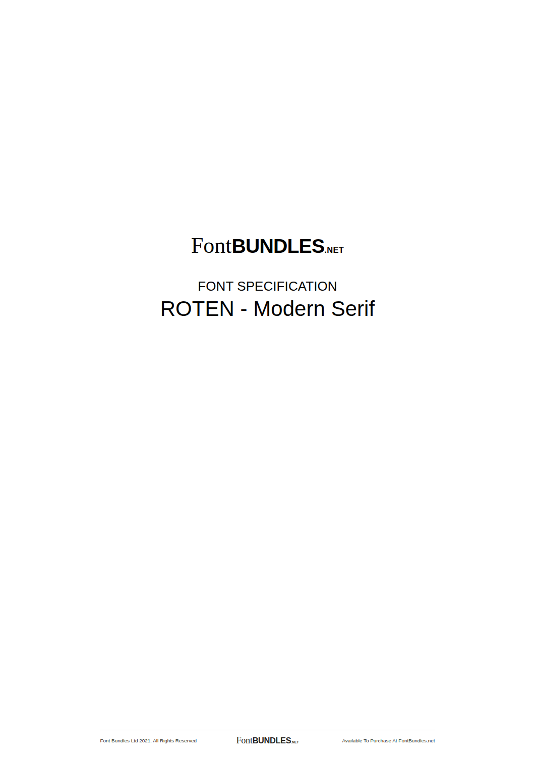Font BUNDLES.NET
FONT SPECIFICATION
ROTEN - Modern Serif
Font Bundles Ltd 2021. All Rights Reserved
Font BUNDLES.NET
Available To Purchase At FontBundles.net